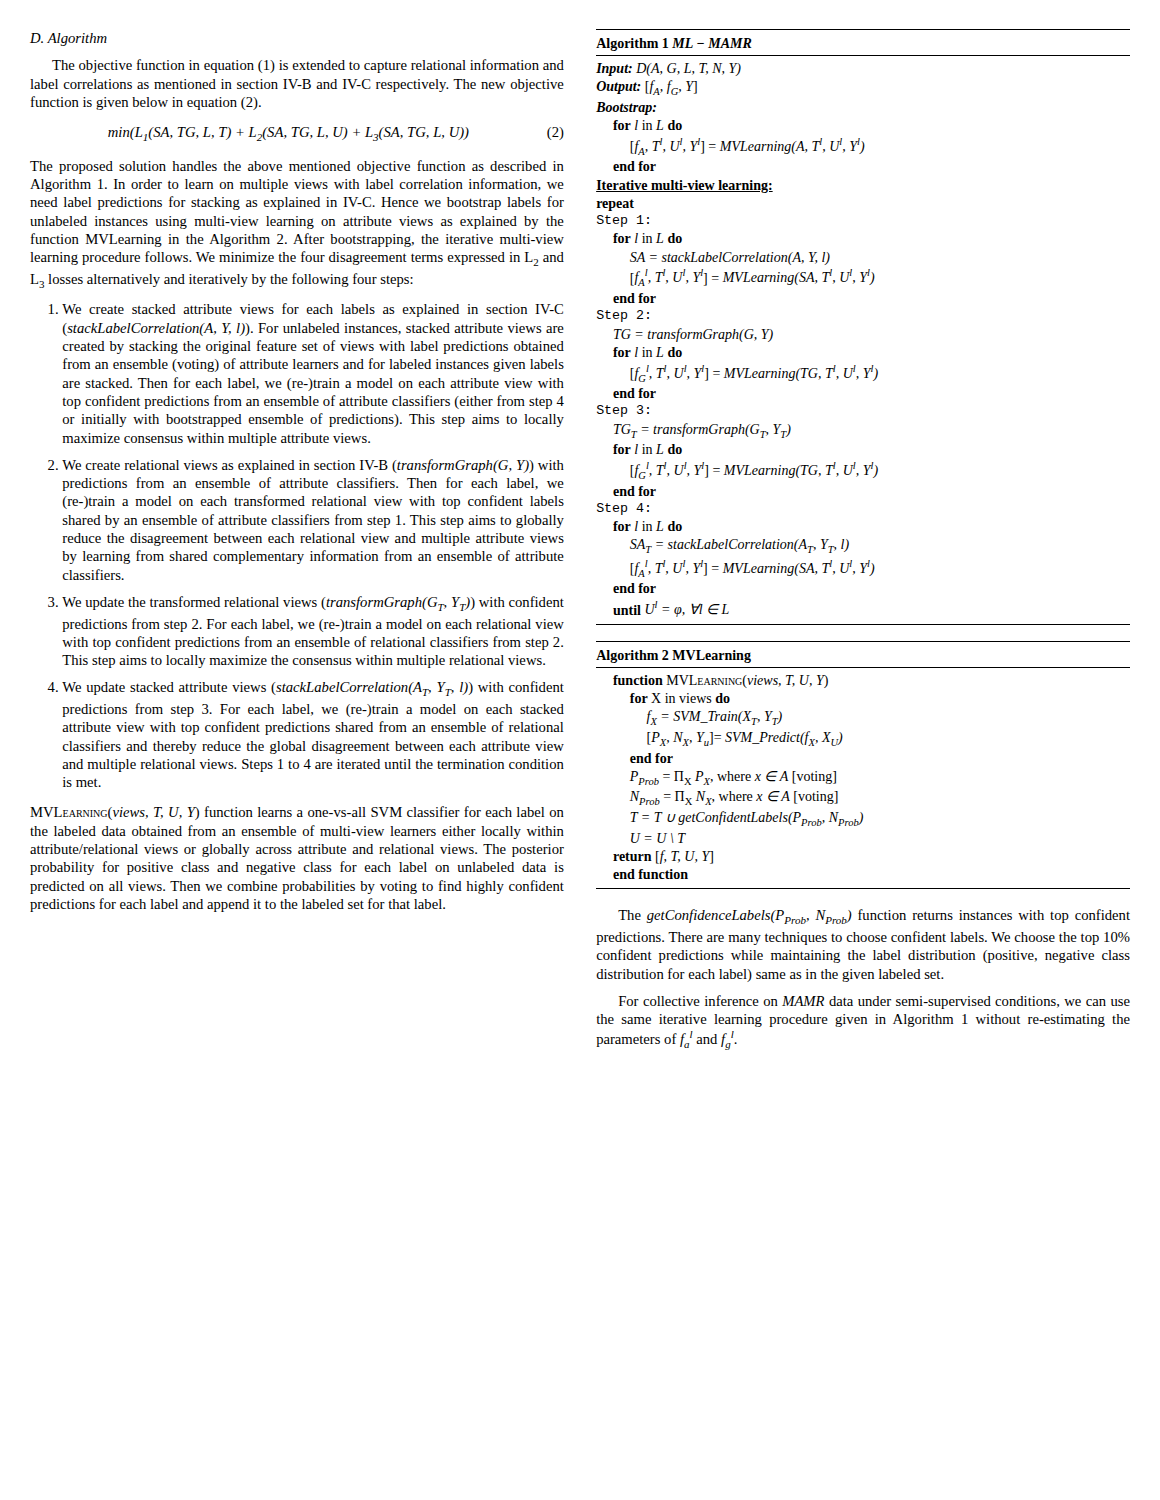D. Algorithm
The objective function in equation (1) is extended to capture relational information and label correlations as mentioned in section IV-B and IV-C respectively. The new objective function is given below in equation (2).
min(L1(SA, TG, L, T) + L2(SA, TG, L, U) + L3(SA, TG, L, U)) (2)
The proposed solution handles the above mentioned objective function as described in Algorithm 1. In order to learn on multiple views with label correlation information, we need label predictions for stacking as explained in IV-C. Hence we bootstrap labels for unlabeled instances using multi-view learning on attribute views as explained by the function MVLearning in the Algorithm 2. After bootstrapping, the iterative multi-view learning procedure follows. We minimize the four disagreement terms expressed in L2 and L3 losses alternatively and iteratively by the following four steps:
We create stacked attribute views for each labels as explained in section IV-C (stackLabelCorrelation(A, Y, l)). For unlabeled instances, stacked attribute views are created by stacking the original feature set of views with label predictions obtained from an ensemble (voting) of attribute learners and for labeled instances given labels are stacked. Then for each label, we (re-)train a model on each attribute view with top confident predictions from an ensemble of attribute classifiers (either from step 4 or initially with bootstrapped ensemble of predictions). This step aims to locally maximize consensus within multiple attribute views.
We create relational views as explained in section IV-B (transformGraph(G, Y)) with predictions from an ensemble of attribute classifiers. Then for each label, we (re-)train a model on each transformed relational view with top confident labels shared by an ensemble of attribute classifiers from step 1. This step aims to globally reduce the disagreement between each relational view and multiple attribute views by learning from shared complementary information from an ensemble of attribute classifiers.
We update the transformed relational views (transformGraph(GT, YT)) with confident predictions from step 2. For each label, we (re-)train a model on each relational view with top confident predictions from an ensemble of relational classifiers from step 2. This step aims to locally maximize the consensus within multiple relational views.
We update stacked attribute views (stackLabelCorrelation(AT, YT, l)) with confident predictions from step 3. For each label, we (re-)train a model on each stacked attribute view with top confident predictions shared from an ensemble of relational classifiers and thereby reduce the global disagreement between each attribute view and multiple relational views. Steps 1 to 4 are iterated until the termination condition is met.
MVLearning(views, T, U, Y) function learns a one-vs-all SVM classifier for each label on the labeled data obtained from an ensemble of multi-view learners either locally within attribute/relational views or globally across attribute and relational views. The posterior probability for positive class and negative class for each label on unlabeled data is predicted on all views. Then we combine probabilities by voting to find highly confident predictions for each label and append it to the labeled set for that label.
Algorithm 1 ML − MAMR
Input: D(A, G, L, T, N, Y)
Output: [fA, fG, Y]
Bootstrap:
for l in L do
[fA, Tl, Ul, Yl] = MVLearning(A, Tl, Ul, Yl)
end for
Iterative multi-view learning:
repeat
Step 1:
for l in L do
SA = stackLabelCorrelation(A, Y, l)
[fAl, Tl, Ul, Yl] = MVLearning(SA, Tl, Ul, Yl)
end for
Step 2:
TG = transformGraph(G, Y)
for l in L do
[fGl, Tl, Ul, Yl] = MVLearning(TG, Tl, Ul, Yl)
end for
Step 3:
TGT = transformGraph(GT, YT)
for l in L do
[fGl, Tl, Ul, Yl] = MVLearning(TG, Tl, Ul, Yl)
end for
Step 4:
for l in L do
SAT = stackLabelCorrelation(AT, YT, l)
[fAl, Tl, Ul, Yl] = MVLearning(SA, Tl, Ul, Yl)
end for
until Ul = φ, ∀l ∈ L
Algorithm 2 MVLearning
function MVLearning(views, T, U, Y)
for X in views do
fX = SVM_Train(XT, YT)
[PX, NX, Yu]= SVM_Predict(fX, XU)
end for
PProb = ΠX PX, where x ∈ A [voting]
NProb = ΠX NX, where x ∈ A [voting]
T = T ∪ getConfidentLabels(PProb, NProb)
U = U \ T
return [f, T, U, Y]
end function
The getConfidenceLabels(PProb, NProb) function returns instances with top confident predictions. There are many techniques to choose confident labels. We choose the top 10% confident predictions while maintaining the label distribution (positive, negative class distribution for each label) same as in the given labeled set.
For collective inference on MAMR data under semi-supervised conditions, we can use the same iterative learning procedure given in Algorithm 1 without re-estimating the parameters of fal and fgl.